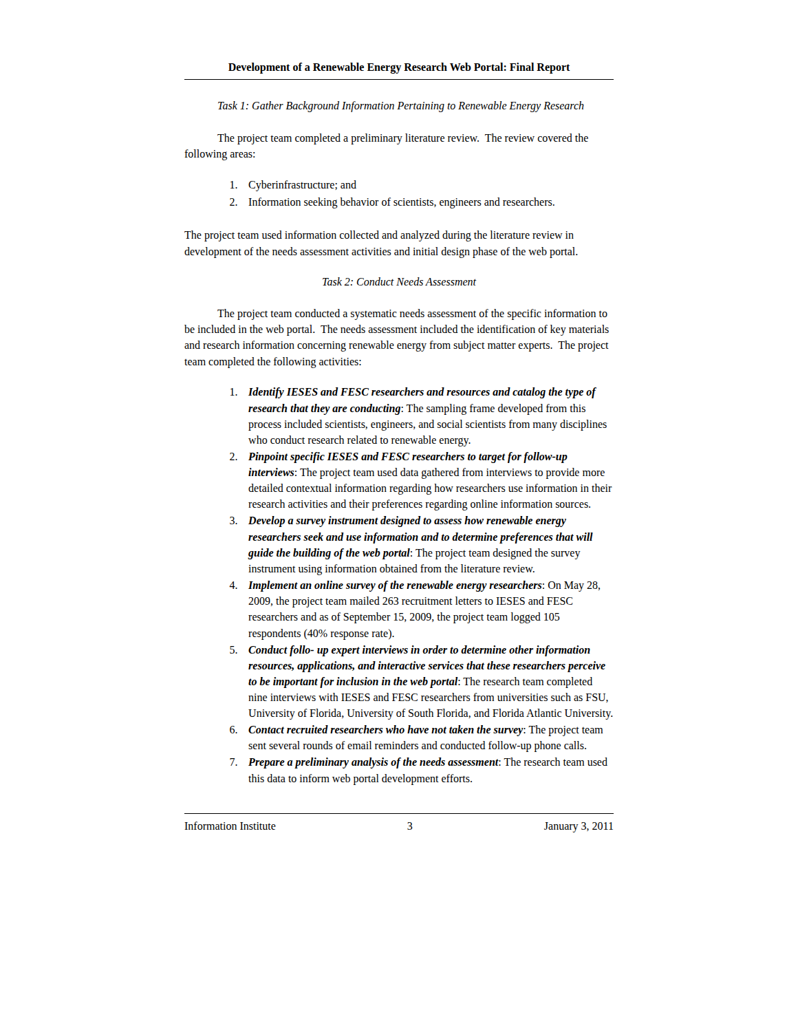Development of a Renewable Energy Research Web Portal: Final Report
Task 1: Gather Background Information Pertaining to Renewable Energy Research
The project team completed a preliminary literature review. The review covered the following areas:
Cyberinfrastructure; and
Information seeking behavior of scientists, engineers and researchers.
The project team used information collected and analyzed during the literature review in development of the needs assessment activities and initial design phase of the web portal.
Task 2: Conduct Needs Assessment
The project team conducted a systematic needs assessment of the specific information to be included in the web portal. The needs assessment included the identification of key materials and research information concerning renewable energy from subject matter experts. The project team completed the following activities:
Identify IESES and FESC researchers and resources and catalog the type of research that they are conducting: The sampling frame developed from this process included scientists, engineers, and social scientists from many disciplines who conduct research related to renewable energy.
Pinpoint specific IESES and FESC researchers to target for follow-up interviews: The project team used data gathered from interviews to provide more detailed contextual information regarding how researchers use information in their research activities and their preferences regarding online information sources.
Develop a survey instrument designed to assess how renewable energy researchers seek and use information and to determine preferences that will guide the building of the web portal: The project team designed the survey instrument using information obtained from the literature review.
Implement an online survey of the renewable energy researchers: On May 28, 2009, the project team mailed 263 recruitment letters to IESES and FESC researchers and as of September 15, 2009, the project team logged 105 respondents (40% response rate).
Conduct follo- up expert interviews in order to determine other information resources, applications, and interactive services that these researchers perceive to be important for inclusion in the web portal: The research team completed nine interviews with IESES and FESC researchers from universities such as FSU, University of Florida, University of South Florida, and Florida Atlantic University.
Contact recruited researchers who have not taken the survey: The project team sent several rounds of email reminders and conducted follow-up phone calls.
Prepare a preliminary analysis of the needs assessment: The research team used this data to inform web portal development efforts.
Information Institute
3
January 3, 2011